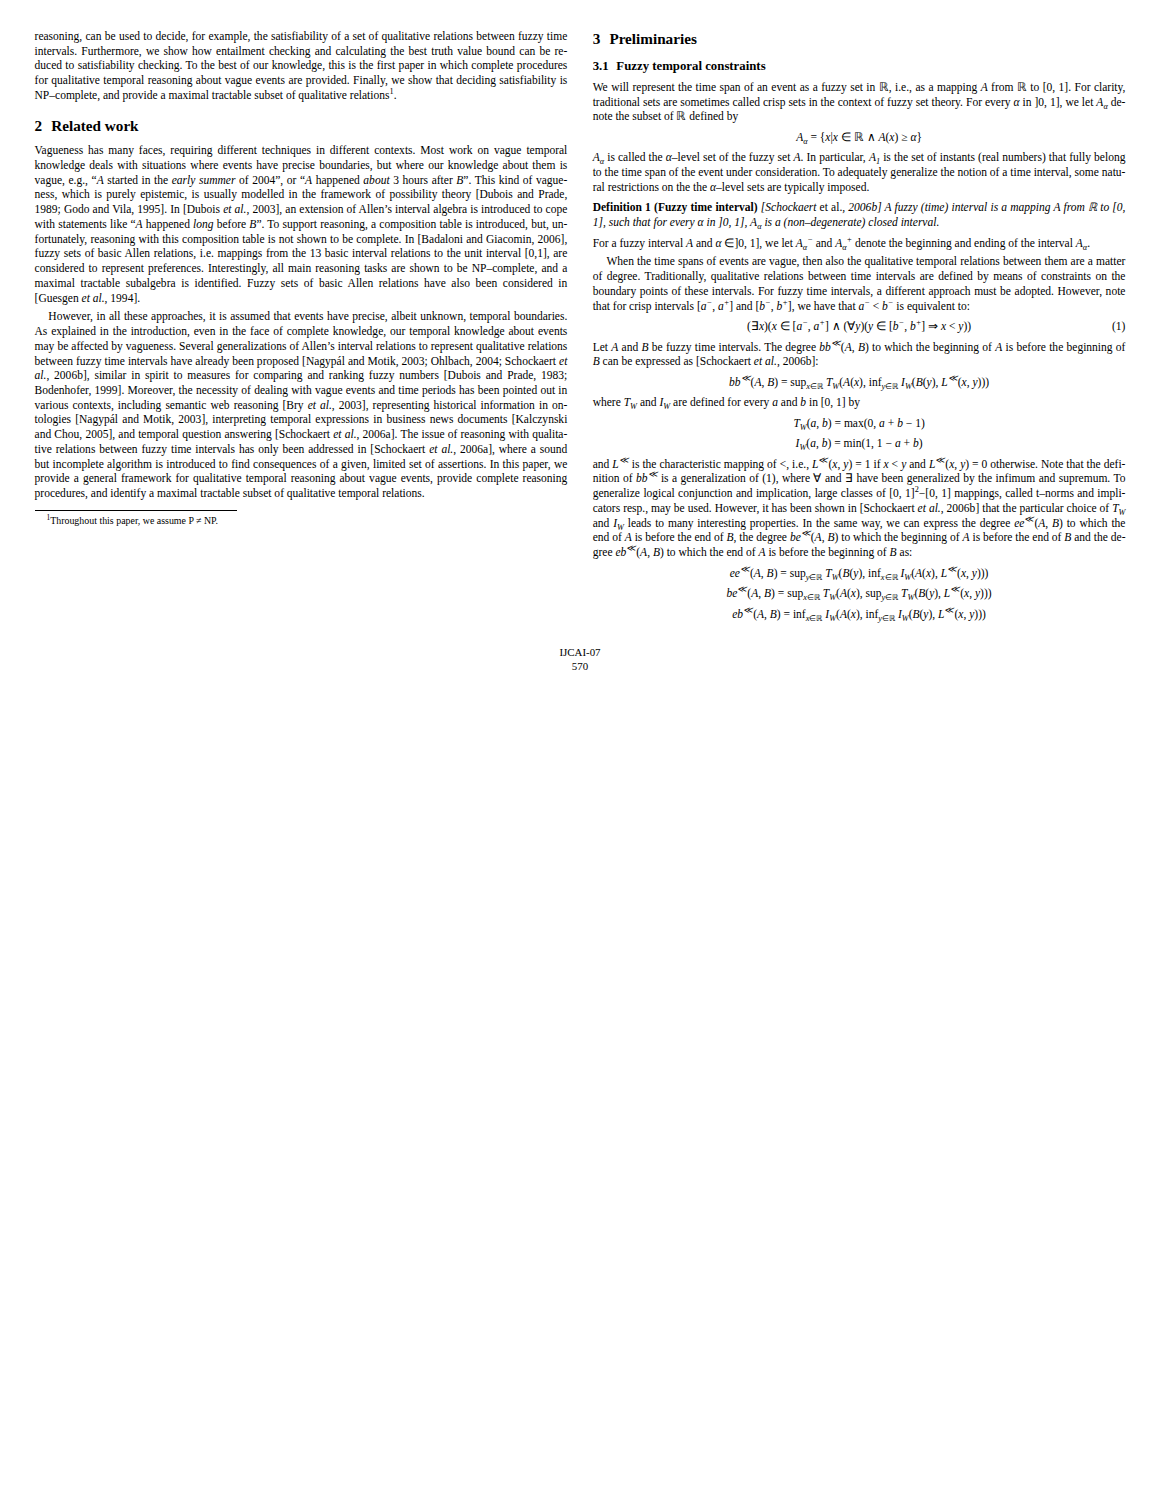reasoning, can be used to decide, for example, the satisfiability of a set of qualitative relations between fuzzy time intervals. Furthermore, we show how entailment checking and calculating the best truth value bound can be reduced to satisfiability checking. To the best of our knowledge, this is the first paper in which complete procedures for qualitative temporal reasoning about vague events are provided. Finally, we show that deciding satisfiability is NP–complete, and provide a maximal tractable subset of qualitative relations1.
2 Related work
Vagueness has many faces, requiring different techniques in different contexts. Most work on vague temporal knowledge deals with situations where events have precise boundaries, but where our knowledge about them is vague, e.g., “A started in the early summer of 2004”, or “A happened about 3 hours after B”. This kind of vagueness, which is purely epistemic, is usually modelled in the framework of possibility theory [Dubois and Prade, 1989; Godo and Vila, 1995]. In [Dubois et al., 2003], an extension of Allen’s interval algebra is introduced to cope with statements like “A happened long before B”. To support reasoning, a composition table is introduced, but, unfortunately, reasoning with this composition table is not shown to be complete. In [Badaloni and Giacomin, 2006], fuzzy sets of basic Allen relations, i.e. mappings from the 13 basic interval relations to the unit interval [0,1], are considered to represent preferences. Interestingly, all main reasoning tasks are shown to be NP–complete, and a maximal tractable subalgebra is identified. Fuzzy sets of basic Allen relations have also been considered in [Guesgen et al., 1994].
However, in all these approaches, it is assumed that events have precise, albeit unknown, temporal boundaries. As explained in the introduction, even in the face of complete knowledge, our temporal knowledge about events may be affected by vagueness. Several generalizations of Allen’s interval relations to represent qualitative relations between fuzzy time intervals have already been proposed [Nagypál and Motik, 2003; Ohlbach, 2004; Schockaert et al., 2006b], similar in spirit to measures for comparing and ranking fuzzy numbers [Dubois and Prade, 1983; Bodenhofer, 1999]. Moreover, the necessity of dealing with vague events and time periods has been pointed out in various contexts, including semantic web reasoning [Bry et al., 2003], representing historical information in ontologies [Nagypál and Motik, 2003], interpreting temporal expressions in business news documents [Kalczynski and Chou, 2005], and temporal question answering [Schockaert et al., 2006a]. The issue of reasoning with qualitative relations between fuzzy time intervals has only been addressed in [Schockaert et al., 2006a], where a sound but incomplete algorithm is introduced to find consequences of a given, limited set of assertions. In this paper, we provide a general framework for qualitative temporal reasoning about vague events, provide complete reasoning procedures, and identify a maximal tractable subset of qualitative temporal relations.
1Throughout this paper, we assume P ≠ NP.
3 Preliminaries
3.1 Fuzzy temporal constraints
We will represent the time span of an event as a fuzzy set in ℝ, i.e., as a mapping A from ℝ to [0, 1]. For clarity, traditional sets are sometimes called crisp sets in the context of fuzzy set theory. For every α in ]0, 1], we let Aα denote the subset of ℝ defined by
Aα = {x|x ∈ ℝ ∧ A(x) ≥ α}
Aα is called the α–level set of the fuzzy set A. In particular, A1 is the set of instants (real numbers) that fully belong to the time span of the event under consideration. To adequately generalize the notion of a time interval, some natural restrictions on the the α–level sets are typically imposed.
Definition 1 (Fuzzy time interval) [Schockaert et al., 2006b] A fuzzy (time) interval is a mapping A from ℝ to [0, 1], such that for every α in ]0, 1], Aα is a (non–degenerate) closed interval.
For a fuzzy interval A and α ∈]0, 1], we let Aα− and Aα+ denote the beginning and ending of the interval Aα.
When the time spans of events are vague, then also the qualitative temporal relations between them are a matter of degree. Traditionally, qualitative relations between time intervals are defined by means of constraints on the boundary points of these intervals. For fuzzy time intervals, a different approach must be adopted. However, note that for crisp intervals [a−, a+] and [b−, b+], we have that a− < b− is equivalent to:
(∃x)(x ∈ [a−, a+] ∧ (∀y)(y ∈ [b−, b+] ⇒ x < y))(1)
Let A and B be fuzzy time intervals. The degree bb≪(A, B) to which the beginning of A is before the beginning of B can be expressed as [Schockaert et al., 2006b]:
bb≪(A, B) = supx∈ℝ TW(A(x), infy∈ℝ IW(B(y), L≪(x, y)))
where TW and IW are defined for every a and b in [0, 1] by
TW(a, b) = max(0, a + b − 1)
IW(a, b) = min(1, 1 − a + b)
and L≪ is the characteristic mapping of <, i.e., L≪(x, y) = 1 if x < y and L≪(x, y) = 0 otherwise. Note that the definition of bb≪ is a generalization of (1), where ∀ and ∃ have been generalized by the infimum and supremum. To generalize logical conjunction and implication, large classes of [0, 1]2−[0, 1] mappings, called t–norms and implicators resp., may be used. However, it has been shown in [Schockaert et al., 2006b] that the particular choice of TW and IW leads to many interesting properties. In the same way, we can express the degree ee≪(A, B) to which the end of A is before the end of B, the degree be≪(A, B) to which the beginning of A is before the end of B and the degree eb≪(A, B) to which the end of A is before the beginning of B as:
ee≪(A, B) = supy∈ℝ TW(B(y), infx∈ℝ IW(A(x), L≪(x, y)))
be≪(A, B) = supx∈ℝ TW(A(x), supy∈ℝ TW(B(y), L≪(x, y)))
eb≪(A, B) = infx∈ℝ IW(A(x), infy∈ℝ IW(B(y), L≪(x, y)))
IJCAI-07
570